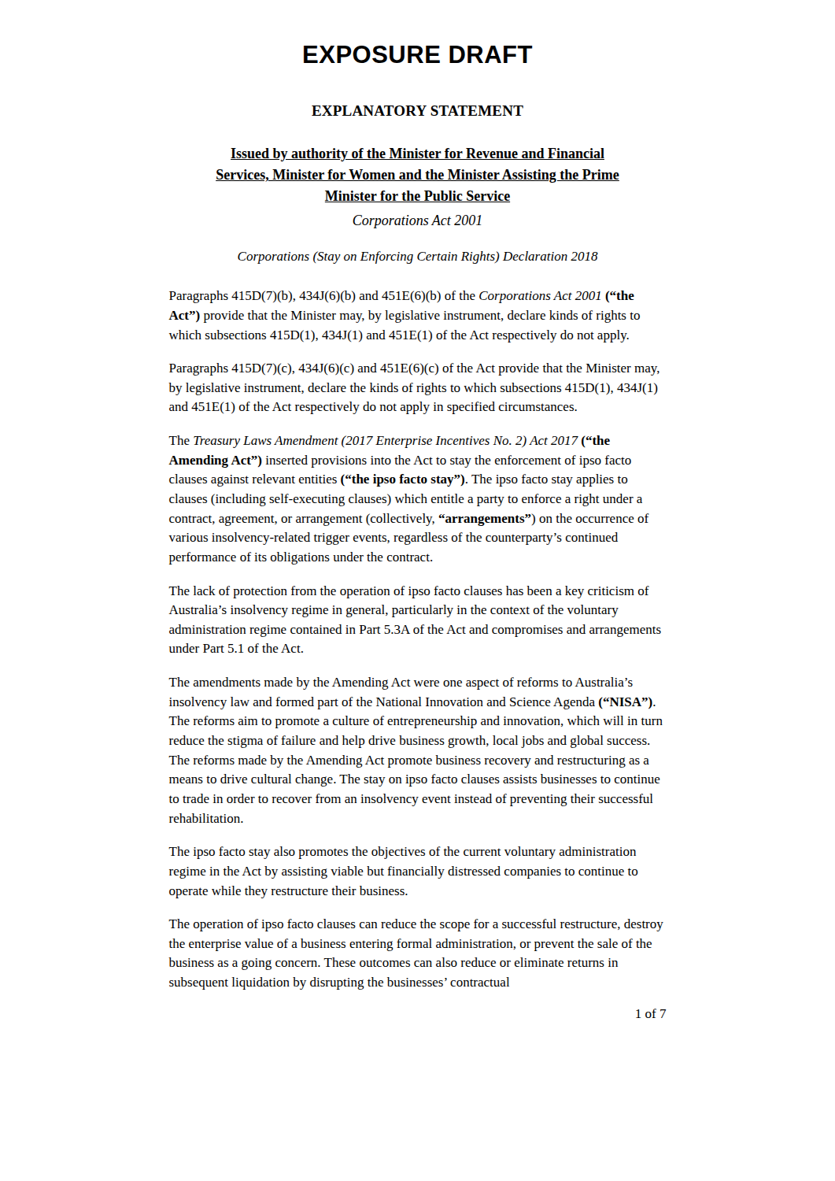EXPOSURE DRAFT
EXPLANATORY STATEMENT
Issued by authority of the Minister for Revenue and Financial
Services, Minister for Women and the Minister Assisting the Prime
Minister for the Public Service
Corporations Act 2001
Corporations (Stay on Enforcing Certain Rights) Declaration 2018
Paragraphs 415D(7)(b), 434J(6)(b) and 451E(6)(b) of the Corporations Act 2001 (“the Act”) provide that the Minister may, by legislative instrument, declare kinds of rights to which subsections 415D(1), 434J(1) and 451E(1) of the Act respectively do not apply.
Paragraphs 415D(7)(c), 434J(6)(c) and 451E(6)(c) of the Act provide that the Minister may, by legislative instrument, declare the kinds of rights to which subsections 415D(1), 434J(1) and 451E(1) of the Act respectively do not apply in specified circumstances.
The Treasury Laws Amendment (2017 Enterprise Incentives No. 2) Act 2017 (“the Amending Act”) inserted provisions into the Act to stay the enforcement of ipso facto clauses against relevant entities (“the ipso facto stay”). The ipso facto stay applies to clauses (including self-executing clauses) which entitle a party to enforce a right under a contract, agreement, or arrangement (collectively, “arrangements”) on the occurrence of various insolvency-related trigger events, regardless of the counterparty’s continued performance of its obligations under the contract.
The lack of protection from the operation of ipso facto clauses has been a key criticism of Australia’s insolvency regime in general, particularly in the context of the voluntary administration regime contained in Part 5.3A of the Act and compromises and arrangements under Part 5.1 of the Act.
The amendments made by the Amending Act were one aspect of reforms to Australia’s insolvency law and formed part of the National Innovation and Science Agenda (“NISA”). The reforms aim to promote a culture of entrepreneurship and innovation, which will in turn reduce the stigma of failure and help drive business growth, local jobs and global success. The reforms made by the Amending Act promote business recovery and restructuring as a means to drive cultural change. The stay on ipso facto clauses assists businesses to continue to trade in order to recover from an insolvency event instead of preventing their successful rehabilitation.
The ipso facto stay also promotes the objectives of the current voluntary administration regime in the Act by assisting viable but financially distressed companies to continue to operate while they restructure their business.
The operation of ipso facto clauses can reduce the scope for a successful restructure, destroy the enterprise value of a business entering formal administration, or prevent the sale of the business as a going concern. These outcomes can also reduce or eliminate returns in subsequent liquidation by disrupting the businesses’ contractual
1 of 7